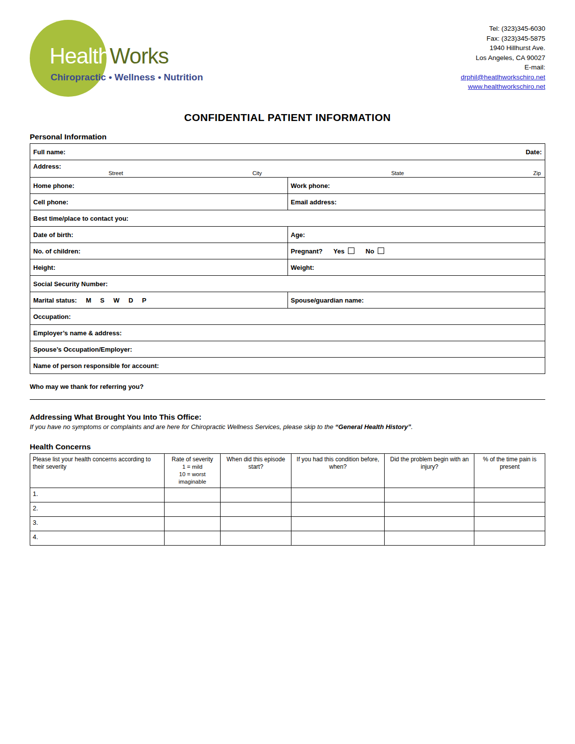Health Works
Chiropractic • Wellness • Nutrition
Tel: (323)345-6030
Fax: (323)345-5875
1940 Hillhurst Ave.
Los Angeles, CA 90027
E-mail:
drphil@heatlhworkschiro.net
www.healthworkschiro.net
CONFIDENTIAL PATIENT INFORMATION
Personal Information
| Full name: Date: |
| Address: Street City State Zip |
| Home phone: | Work phone: |
| Cell phone: | Email address: |
| Best time/place to contact you: |
| Date of birth: | Age: |
| No. of children: | Pregnant? Yes No |
| Height: | Weight: |
| Social Security Number: |
| Marital status: M S W D P | Spouse/guardian name: |
| Occupation: |
| Employer’s name & address: |
| Spouse’s Occupation/Employer: |
| Name of person responsible for account: |
Who may we thank for referring you?
Addressing What Brought You Into This Office:
If you have no symptoms or complaints and are here for Chiropractic Wellness Services, please skip to the “General Health History”.
Health Concerns
| Please list your health concerns according to their severity | Rate of severity 1 = mild 10 = worst imaginable | When did this episode start? | If you had this condition before, when? | Did the problem begin with an injury? | % of the time pain is present |
| --- | --- | --- | --- | --- | --- |
| 1. | | | | | |
| 2. | | | | | |
| 3. | | | | | |
| 4. | | | | | |